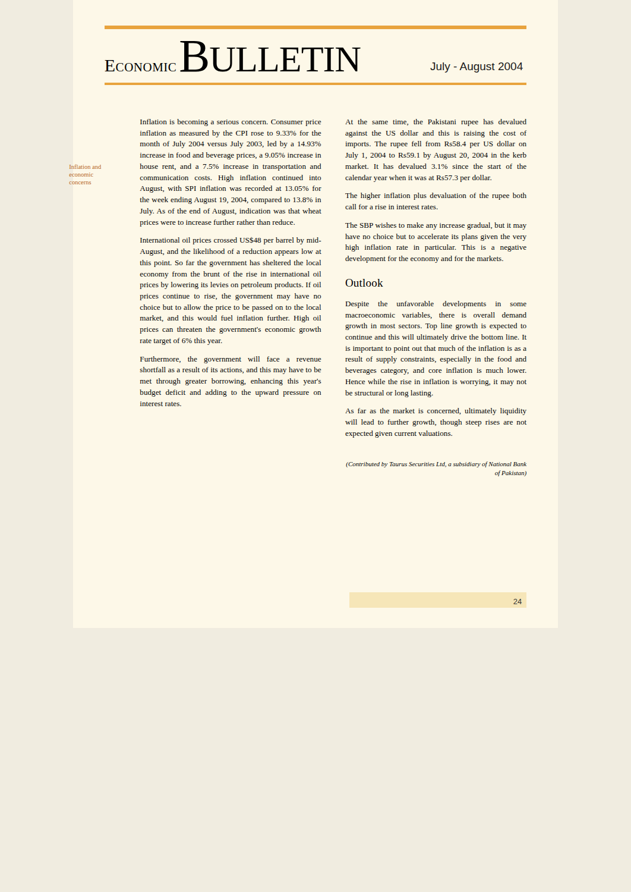Economic BULLETIN
July - August 2004
Inflation and economic concerns
Inflation is becoming a serious concern. Consumer price inflation as measured by the CPI rose to 9.33% for the month of July 2004 versus July 2003, led by a 14.93% increase in food and beverage prices, a 9.05% increase in house rent, and a 7.5% increase in transportation and communication costs. High inflation continued into August, with SPI inflation was recorded at 13.05% for the week ending August 19, 2004, compared to 13.8% in July. As of the end of August, indication was that wheat prices were to increase further rather than reduce.
International oil prices crossed US$48 per barrel by mid-August, and the likelihood of a reduction appears low at this point. So far the government has sheltered the local economy from the brunt of the rise in international oil prices by lowering its levies on petroleum products. If oil prices continue to rise, the government may have no choice but to allow the price to be passed on to the local market, and this would fuel inflation further. High oil prices can threaten the government's economic growth rate target of 6% this year.
Furthermore, the government will face a revenue shortfall as a result of its actions, and this may have to be met through greater borrowing, enhancing this year's budget deficit and adding to the upward pressure on interest rates.
At the same time, the Pakistani rupee has devalued against the US dollar and this is raising the cost of imports. The rupee fell from Rs58.4 per US dollar on July 1, 2004 to Rs59.1 by August 20, 2004 in the kerb market. It has devalued 3.1% since the start of the calendar year when it was at Rs57.3 per dollar.
The higher inflation plus devaluation of the rupee both call for a rise in interest rates.
The SBP wishes to make any increase gradual, but it may have no choice but to accelerate its plans given the very high inflation rate in particular. This is a negative development for the economy and for the markets.
Outlook
Despite the unfavorable developments in some macroeconomic variables, there is overall demand growth in most sectors. Top line growth is expected to continue and this will ultimately drive the bottom line. It is important to point out that much of the inflation is as a result of supply constraints, especially in the food and beverages category, and core inflation is much lower. Hence while the rise in inflation is worrying, it may not be structural or long lasting.
As far as the market is concerned, ultimately liquidity will lead to further growth, though steep rises are not expected given current valuations.
(Contributed by Taurus Securities Ltd, a subsidiary of National Bank of Pakistan)
24